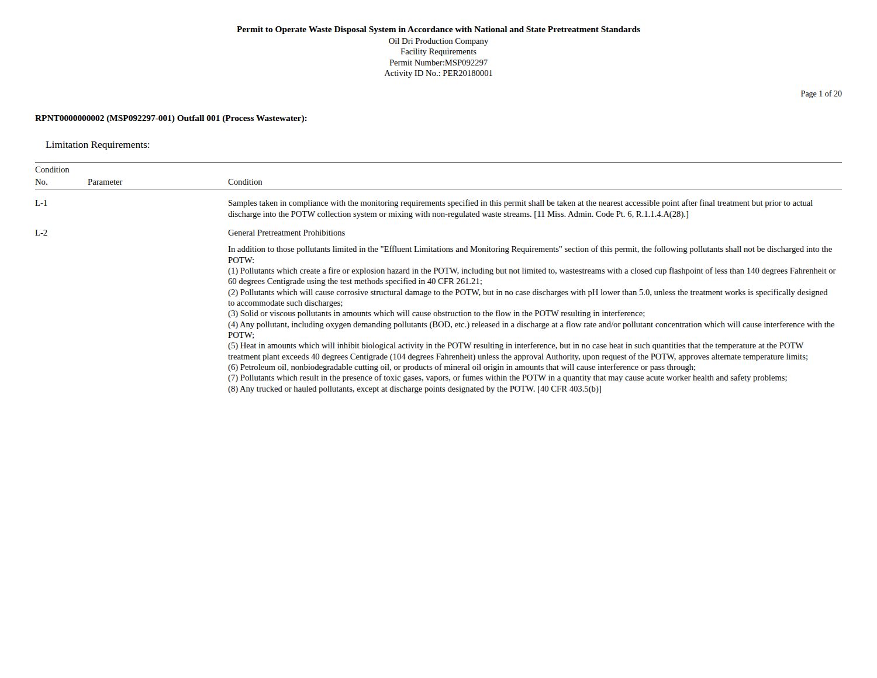Permit to Operate Waste Disposal System in Accordance with National and State Pretreatment Standards
Oil Dri Production Company
Facility Requirements
Permit Number:MSP092297
Activity ID No.: PER20180001
Page 1 of 20
RPNT0000000002 (MSP092297-001) Outfall 001 (Process Wastewater):
Limitation Requirements:
| Condition | | |
| --- | --- | --- |
| No. | Parameter | Condition |
| L-1 | | Samples taken in compliance with the monitoring requirements specified in this permit shall be taken at the nearest accessible point after final treatment but prior to actual discharge into the POTW collection system or mixing with non-regulated waste streams. [11 Miss. Admin. Code Pt. 6, R.1.1.4.A(28).] |
| L-2 | | General Pretreatment Prohibitions In addition to those pollutants limited in the "Effluent Limitations and Monitoring Requirements" section of this permit, the following pollutants shall not be discharged into the POTW: (1) Pollutants which create a fire or explosion hazard in the POTW, including but not limited to, wastestreams with a closed cup flashpoint of less than 140 degrees Fahrenheit or 60 degrees Centigrade using the test methods specified in 40 CFR 261.21; (2) Pollutants which will cause corrosive structural damage to the POTW, but in no case discharges with pH lower than 5.0, unless the treatment works is specifically designed to accommodate such discharges; (3) Solid or viscous pollutants in amounts which will cause obstruction to the flow in the POTW resulting in interference; (4) Any pollutant, including oxygen demanding pollutants (BOD, etc.) released in a discharge at a flow rate and/or pollutant concentration which will cause interference with the POTW; (5) Heat in amounts which will inhibit biological activity in the POTW resulting in interference, but in no case heat in such quantities that the temperature at the POTW treatment plant exceeds 40 degrees Centigrade (104 degrees Fahrenheit) unless the approval Authority, upon request of the POTW, approves alternate temperature limits; (6) Petroleum oil, nonbiodegradable cutting oil, or products of mineral oil origin in amounts that will cause interference or pass through; (7) Pollutants which result in the presence of toxic gases, vapors, or fumes within the POTW in a quantity that may cause acute worker health and safety problems; (8) Any trucked or hauled pollutants, except at discharge points designated by the POTW. [40 CFR 403.5(b)] |